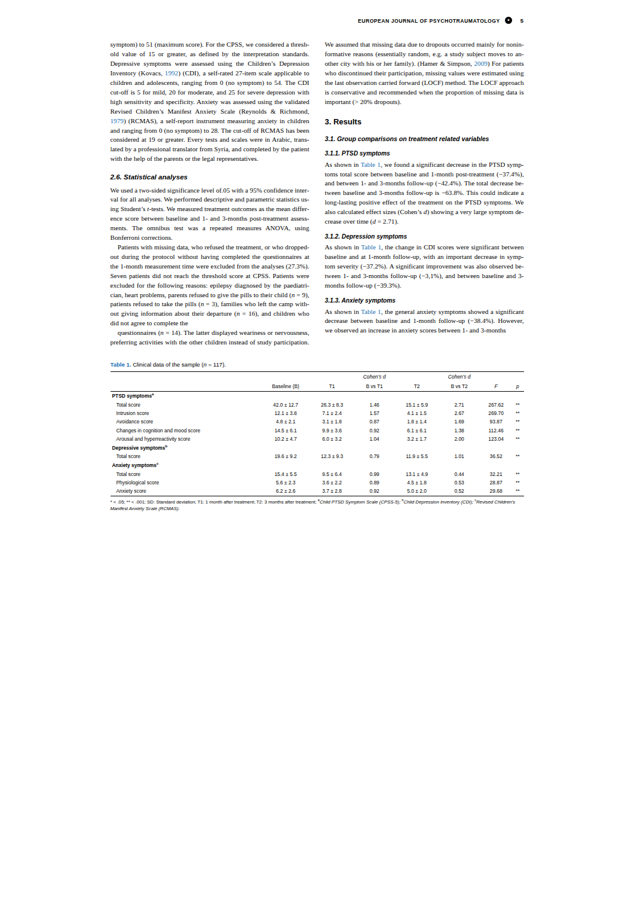European Journal of Psychotraumatology ✦ 5
symptom) to 51 (maximum score). For the CPSS, we considered a threshold value of 15 or greater, as defined by the interpretation standards. Depressive symptoms were assessed using the Children’s Depression Inventory (Kovacs, 1992) (CDI), a self-rated 27-item scale applicable to children and adolescents, ranging from 0 (no symptom) to 54. The CDI cut-off is 5 for mild, 20 for moderate, and 25 for severe depression with high sensitivity and specificity. Anxiety was assessed using the validated Revised Children’s Manifest Anxiety Scale (Reynolds & Richmond, 1979) (RCMAS), a self-report instrument measuring anxiety in children and ranging from 0 (no symptom) to 28. The cut-off of RCMAS has been considered at 19 or greater. Every tests and scales were in Arabic, translated by a professional translator from Syria, and completed by the patient with the help of the parents or the legal representatives.
2.6. Statistical analyses
We used a two-sided significance level of.05 with a 95% confidence interval for all analyses. We performed descriptive and parametric statistics using Student’s t-tests. We measured treatment outcomes as the mean difference score between baseline and 1- and 3-months post-treatment assessments. The omnibus test was a repeated measures ANOVA, using Bonferroni corrections.
Patients with missing data, who refused the treatment, or who dropped-out during the protocol without having completed the questionnaires at the 1-month measurement time were excluded from the analyses (27.3%). Seven patients did not reach the threshold score at CPSS. Patients were excluded for the following reasons: epilepsy diagnosed by the paediatrician, heart problems, parents refused to give the pills to their child (n = 9), patients refused to take the pills (n = 3), families who left the camp without giving information about their departure (n = 16), and children who did not agree to complete the
questionnaires (n = 14). The latter displayed weariness or nervousness, preferring activities with the other children instead of study participation. We assumed that missing data due to dropouts occurred mainly for noninformative reasons (essentially random, e.g. a study subject moves to another city with his or her family). (Hamer & Simpson, 2009) For patients who discontinued their participation, missing values were estimated using the last observation carried forward (LOCF) method. The LOCF approach is conservative and recommended when the proportion of missing data is important (> 20% dropouts).
3. Results
3.1. Group comparisons on treatment related variables
3.1.1. PTSD symptoms
As shown in Table 1, we found a significant decrease in the PTSD symptoms total score between baseline and 1-month post-treatment (−37.4%), and between 1- and 3-months follow-up (−42.4%). The total decrease between baseline and 3-months follow-up is −63.8%. This could indicate a long-lasting positive effect of the treatment on the PTSD symptoms. We also calculated effect sizes (Cohen’s d) showing a very large symptom decrease over time (d = 2.71).
3.1.2. Depression symptoms
As shown in Table 1, the change in CDI scores were significant between baseline and at 1-month follow-up, with an important decrease in symptom severity (−37.2%). A significant improvement was also observed between 1- and 3-months follow-up (−3,1%), and between baseline and 3-months follow-up (−39.3%).
3.1.3. Anxiety symptoms
As shown in Table 1, the general anxiety symptoms showed a significant decrease between baseline and 1-month follow-up (−38.4%). However, we observed an increase in anxiety scores between 1- and 3-months
Table 1. Clinical data of the sample (n = 117).
| | | | Cohen’s d | | Cohen’s d | | |
| --- | --- | --- | --- | --- | --- | --- | --- |
| | Baseline (B) | T1 | B vs T1 | T2 | B vs T2 | F | p |
| PTSD symptoms a |
| Total score | 42.0 ± 12.7 | 26.3 ± 8.3 | 1.46 | 15.1 ± 5.9 | 2.71 | 267.62 | ** |
| Intrusion score | 12.1 ± 3.8 | 7.1 ± 2.4 | 1.57 | 4.1 ± 1.5 | 2.67 | 269.70 | ** |
| Avoidance score | 4.8 ± 2.1 | 3.1 ± 1.8 | 0.87 | 1.8 ± 1.4 | 1.69 | 93.87 | ** |
| Changes in cognition and mood score | 14.5 ± 6.1 | 9.9 ± 3.6 | 0.92 | 6.1 ± 6.1 | 1.38 | 112.46 | ** |
| Arousal and hyperreactivity score | 10.2 ± 4.7 | 6.0 ± 3.2 | 1.04 | 3.2 ± 1.7 | 2.00 | 123.04 | ** |
| Depressive symptoms b |
| Total score | 19.6 ± 9.2 | 12.3 ± 9.3 | 0.79 | 11.9 ± 5.5 | 1.01 | 36.52 | ** |
| Anxiety symptoms c |
| Total score | 15.4 ± 5.5 | 9.5 ± 6.4 | 0.99 | 13.1 ± 4.9 | 0.44 | 32.21 | ** |
| Physiological score | 5.6 ± 2.3 | 3.6 ± 2.2 | 0.89 | 4.5 ± 1.8 | 0.53 | 28.87 | ** |
| Anxiety score | 6.2 ± 2.6 | 3.7 ± 2.8 | 0.92 | 5.0 ± 2.0 | 0.52 | 29.68 | ** |
* < .05; ** < .001; SD: Standard deviation; T1: 1 month after treatment; T2: 3 months after treatment; aChild PTSD Symptom Scale (CPSS-5); bChild Depression Inventory (CDI); cRevised Children’s Manifest Anxiety Scale (RCMAS).